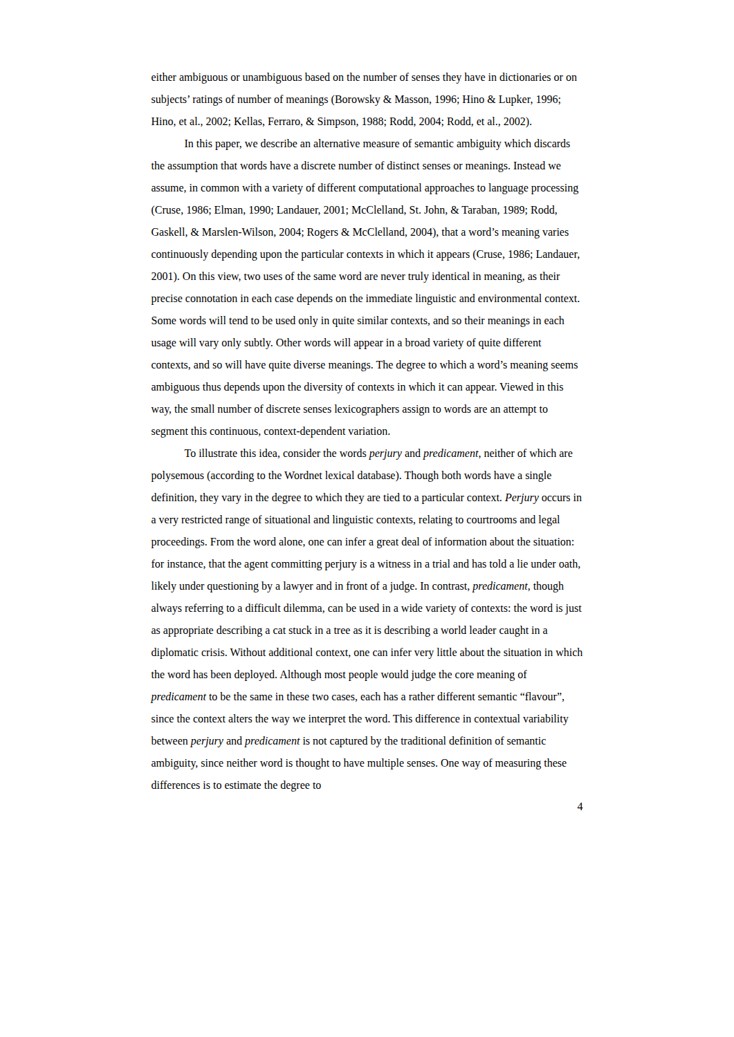either ambiguous or unambiguous based on the number of senses they have in dictionaries or on subjects’ ratings of number of meanings (Borowsky & Masson, 1996; Hino & Lupker, 1996; Hino, et al., 2002; Kellas, Ferraro, & Simpson, 1988; Rodd, 2004; Rodd, et al., 2002).
In this paper, we describe an alternative measure of semantic ambiguity which discards the assumption that words have a discrete number of distinct senses or meanings. Instead we assume, in common with a variety of different computational approaches to language processing (Cruse, 1986; Elman, 1990; Landauer, 2001; McClelland, St. John, & Taraban, 1989; Rodd, Gaskell, & Marslen-Wilson, 2004; Rogers & McClelland, 2004), that a word’s meaning varies continuously depending upon the particular contexts in which it appears (Cruse, 1986; Landauer, 2001). On this view, two uses of the same word are never truly identical in meaning, as their precise connotation in each case depends on the immediate linguistic and environmental context. Some words will tend to be used only in quite similar contexts, and so their meanings in each usage will vary only subtly. Other words will appear in a broad variety of quite different contexts, and so will have quite diverse meanings. The degree to which a word’s meaning seems ambiguous thus depends upon the diversity of contexts in which it can appear. Viewed in this way, the small number of discrete senses lexicographers assign to words are an attempt to segment this continuous, context-dependent variation.
To illustrate this idea, consider the words perjury and predicament, neither of which are polysemous (according to the Wordnet lexical database). Though both words have a single definition, they vary in the degree to which they are tied to a particular context. Perjury occurs in a very restricted range of situational and linguistic contexts, relating to courtrooms and legal proceedings. From the word alone, one can infer a great deal of information about the situation: for instance, that the agent committing perjury is a witness in a trial and has told a lie under oath, likely under questioning by a lawyer and in front of a judge. In contrast, predicament, though always referring to a difficult dilemma, can be used in a wide variety of contexts: the word is just as appropriate describing a cat stuck in a tree as it is describing a world leader caught in a diplomatic crisis. Without additional context, one can infer very little about the situation in which the word has been deployed. Although most people would judge the core meaning of predicament to be the same in these two cases, each has a rather different semantic “flavour”, since the context alters the way we interpret the word. This difference in contextual variability between perjury and predicament is not captured by the traditional definition of semantic ambiguity, since neither word is thought to have multiple senses. One way of measuring these differences is to estimate the degree to
4